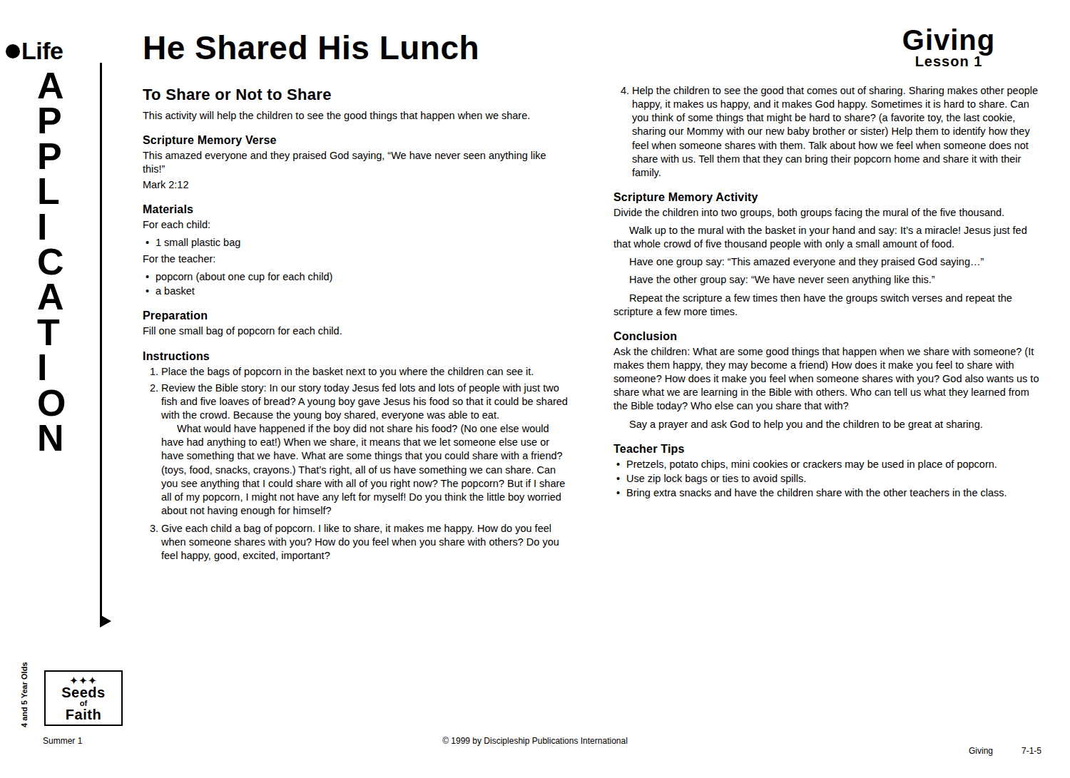Life
APPLICATION
✦✦✦
Seeds
of
Faith
4 and 5 Year Olds
He Shared His Lunch
Giving
Lesson 1
To Share or Not to Share
This activity will help the children to see the good things that happen when we share.
Scripture Memory Verse
This amazed everyone and they praised God saying, “We have never seen anything like this!”
Mark 2:12
Materials
For each child:
1 small plastic bag
For the teacher:
popcorn (about one cup for each child)
a basket
Preparation
Fill one small bag of popcorn for each child.
Instructions
Place the bags of popcorn in the basket next to you where the children can see it.
Review the Bible story: In our story today Jesus fed lots and lots of people with just two fish and five loaves of bread? A young boy gave Jesus his food so that it could be shared with the crowd. Because the young boy shared, everyone was able to eat.
What would have happened if the boy did not share his food? (No one else would have had anything to eat!) When we share, it means that we let someone else use or have something that we have. What are some things that you could share with a friend? (toys, food, snacks, crayons.) That’s right, all of us have something we can share. Can you see anything that I could share with all of you right now? The popcorn? But if I share all of my popcorn, I might not have any left for myself! Do you think the little boy worried about not having enough for himself?
Give each child a bag of popcorn. I like to share, it makes me happy. How do you feel when someone shares with you? How do you feel when you share with others? Do you feel happy, good, excited, important?
Help the children to see the good that comes out of sharing. Sharing makes other people happy, it makes us happy, and it makes God happy. Sometimes it is hard to share. Can you think of some things that might be hard to share? (a favorite toy, the last cookie, sharing our Mommy with our new baby brother or sister) Help them to identify how they feel when someone shares with them. Talk about how we feel when someone does not share with us. Tell them that they can bring their popcorn home and share it with their family.
Scripture Memory Activity
Divide the children into two groups, both groups facing the mural of the five thousand.
Walk up to the mural with the basket in your hand and say: It’s a miracle! Jesus just fed that whole crowd of five thousand people with only a small amount of food.
Have one group say: “This amazed everyone and they praised God saying…”
Have the other group say: “We have never seen anything like this.”
Repeat the scripture a few times then have the groups switch verses and repeat the scripture a few more times.
Conclusion
Ask the children: What are some good things that happen when we share with someone? (It makes them happy, they may become a friend) How does it make you feel to share with someone? How does it make you feel when someone shares with you? God also wants us to share what we are learning in the Bible with others. Who can tell us what they learned from the Bible today? Who else can you share that with?
Say a prayer and ask God to help you and the children to be great at sharing.
Teacher Tips
Pretzels, potato chips, mini cookies or crackers may be used in place of popcorn.
Use zip lock bags or ties to avoid spills.
Bring extra snacks and have the children share with the other teachers in the class.
Summer 1
© 1999 by Discipleship Publications International
Giving7-1-5